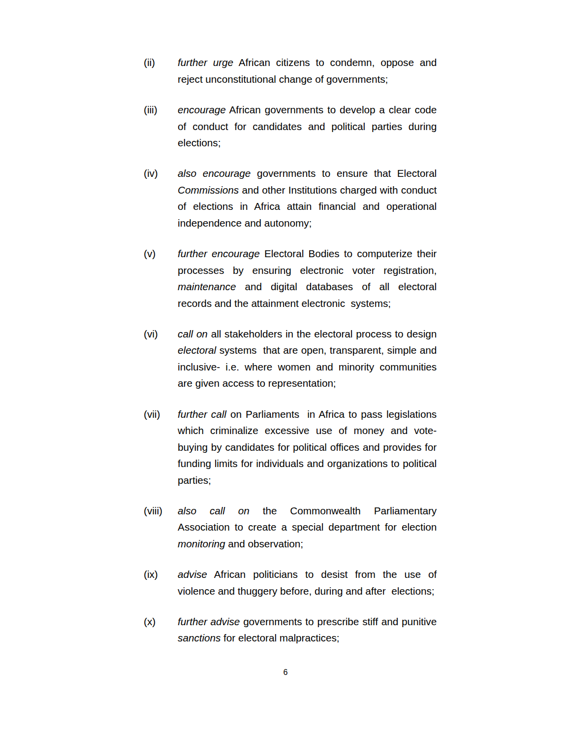(ii) further urge African citizens to condemn, oppose and reject unconstitutional change of governments;
(iii) encourage African governments to develop a clear code of conduct for candidates and political parties during elections;
(iv) also encourage governments to ensure that Electoral Commissions and other Institutions charged with conduct of elections in Africa attain financial and operational independence and autonomy;
(v) further encourage Electoral Bodies to computerize their processes by ensuring electronic voter registration, maintenance and digital databases of all electoral records and the attainment electronic systems;
(vi) call on all stakeholders in the electoral process to design electoral systems that are open, transparent, simple and inclusive- i.e. where women and minority communities are given access to representation;
(vii) further call on Parliaments in Africa to pass legislations which criminalize excessive use of money and vote-buying by candidates for political offices and provides for funding limits for individuals and organizations to political parties;
(viii) also call on the Commonwealth Parliamentary Association to create a special department for election monitoring and observation;
(ix) advise African politicians to desist from the use of violence and thuggery before, during and after elections;
(x) further advise governments to prescribe stiff and punitive sanctions for electoral malpractices;
6